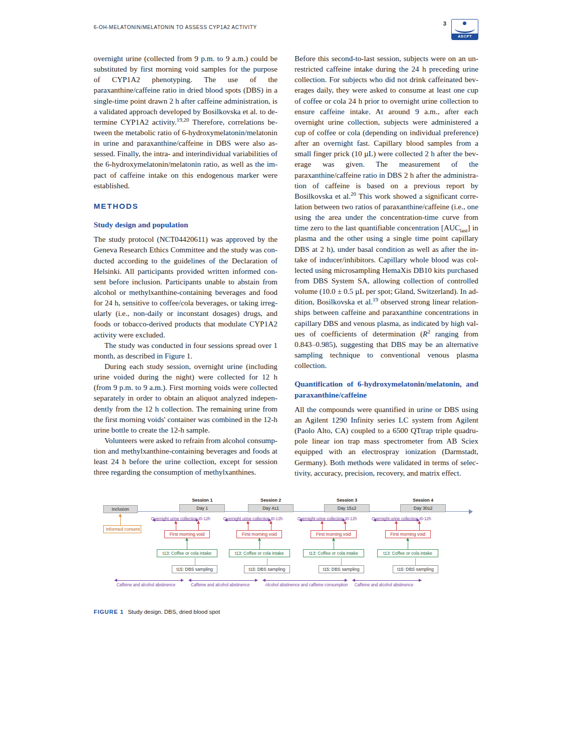6-OH-MELATONIN/MELATONIN TO ASSESS CYP1A2 ACTIVITY
3
ASCPT
overnight urine (collected from 9 p.m. to 9 a.m.) could be substituted by first morning void samples for the purpose of CYP1A2 phenotyping. The use of the paraxanthine/caffeine ratio in dried blood spots (DBS) in a single-time point drawn 2 h after caffeine administration, is a validated approach developed by Bosilkovska et al. to determine CYP1A2 activity.19,20 Therefore, correlations between the metabolic ratio of 6-hydroxymelatonin/melatonin in urine and paraxanthine/caffeine in DBS were also assessed. Finally, the intra- and interindividual variabilities of the 6-hydroxymelatonin/melatonin ratio, as well as the impact of caffeine intake on this endogenous marker were established.
METHODS
Study design and population
The study protocol (NCT04420611) was approved by the Geneva Research Ethics Committee and the study was conducted according to the guidelines of the Declaration of Helsinki. All participants provided written informed consent before inclusion. Participants unable to abstain from alcohol or methylxanthine-containing beverages and food for 24 h, sensitive to coffee/cola beverages, or taking irregularly (i.e., non-daily or inconstant dosages) drugs, and foods or tobacco-derived products that modulate CYP1A2 activity were excluded.
The study was conducted in four sessions spread over 1 month, as described in Figure 1.
During each study session, overnight urine (including urine voided during the night) were collected for 12 h (from 9 p.m. to 9 a.m.). First morning voids were collected separately in order to obtain an aliquot analyzed independently from the 12 h collection. The remaining urine from the first morning voids' container was combined in the 12-h urine bottle to create the 12-h sample.
Volunteers were asked to refrain from alcohol consumption and methylxanthine-containing beverages and foods at least 24 h before the urine collection, except for session three regarding the consumption of methylxanthines.
Before this second-to-last session, subjects were on an unrestricted caffeine intake during the 24 h preceding urine collection. For subjects who did not drink caffeinated beverages daily, they were asked to consume at least one cup of coffee or cola 24 h prior to overnight urine collection to ensure caffeine intake. At around 9 a.m., after each overnight urine collection, subjects were administered a cup of coffee or cola (depending on individual preference) after an overnight fast. Capillary blood samples from a small finger prick (10 µL) were collected 2 h after the beverage was given. The measurement of the paraxanthine/caffeine ratio in DBS 2 h after the administration of caffeine is based on a previous report by Bosilkovska et al.20 This work showed a significant correlation between two ratios of paraxanthine/caffeine (i.e., one using the area under the concentration-time curve from time zero to the last quantifiable concentration [AUClast] in plasma and the other using a single time point capillary DBS at 2 h), under basal condition as well as after the intake of inducer/inhibitors. Capillary whole blood was collected using microsampling HemaXis DB10 kits purchased from DBS System SA, allowing collection of controlled volume (10.0 ± 0.5 µL per spot; Gland, Switzerland). In addition, Bosilkovska et al.19 observed strong linear relationships between caffeine and paraxanthine concentrations in capillary DBS and venous plasma, as indicated by high values of coefficients of determination (R2 ranging from 0.843–0.985), suggesting that DBS may be an alternative sampling technique to conventional venous plasma collection.
Quantification of 6-hydroxymelatonin/melatonin, and paraxanthine/caffeine
All the compounds were quantified in urine or DBS using an Agilent 1290 Infinity series LC system from Agilent (Paolo Alto, CA) coupled to a 6500 QTtrap triple quadrupole linear ion trap mass spectrometer from AB Sciex equipped with an electrospray ionization (Darmstadt, Germany). Both methods were validated in terms of selectivity, accuracy, precision, recovery, and matrix effect.
Inclusion
Session 1Day 1
Session 2Day 4±1
Session 3Day 15±2
Session 4Day 30±2
Informed consent
Overnight urine collection t0-12h
Overnight urine collection t0-12h
Overnight urine collection t0-12h
Overnight urine collection t0-12h
First morning void
First morning void
First morning void
First morning void
t13: Coffee or cola intake
t13: Coffee or cola intake
t13: Coffee or cola intake
t13: Coffee or cola intake
t15: DBS sampling
t15: DBS sampling
t15: DBS sampling
t15: DBS sampling
Caffeine and alcohol abstinence
Caffeine and alcohol abstinence
Alcohol abstinence and caffeine consumption
Caffeine and alcohol abstinence
FIGURE 1 Study design. DBS, dried blood spot